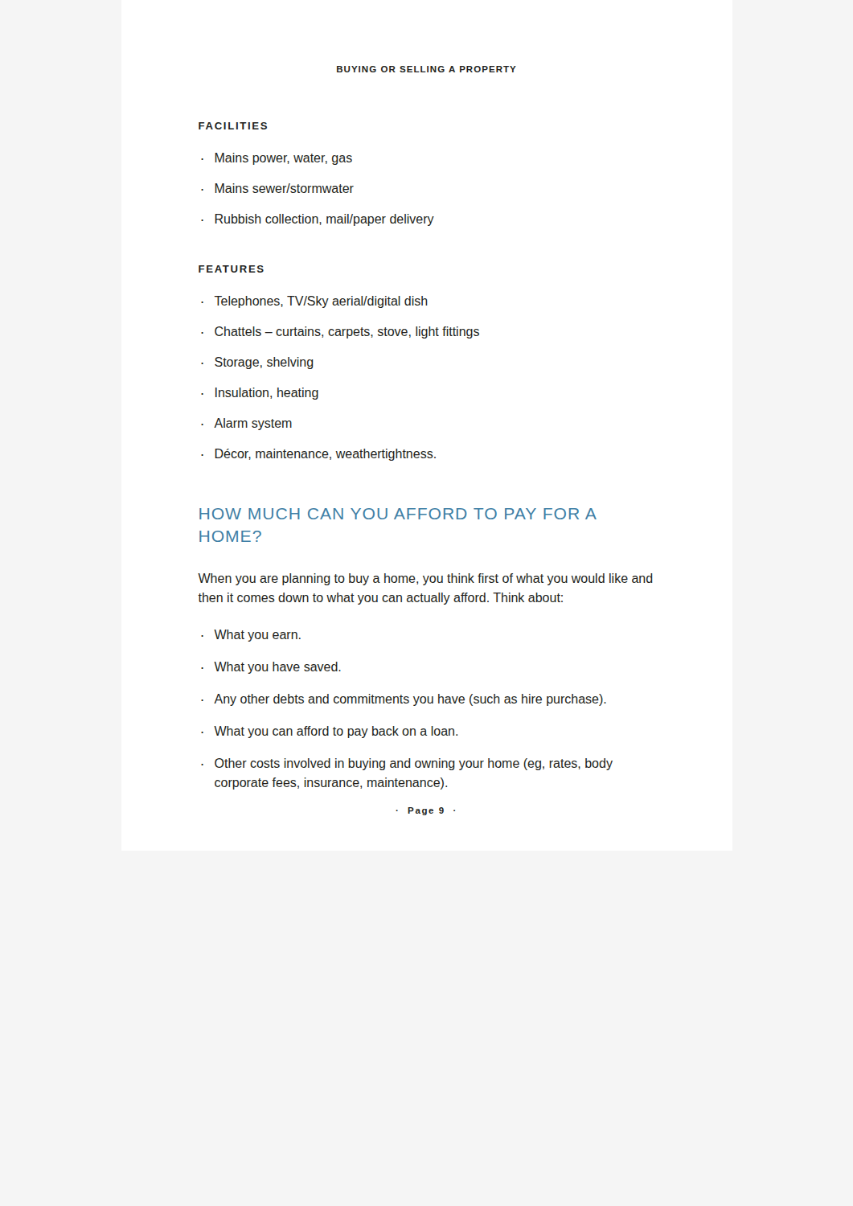Buying or Selling a Property
Facilities
Mains power, water, gas
Mains sewer/stormwater
Rubbish collection, mail/paper delivery
Features
Telephones, TV/Sky aerial/digital dish
Chattels – curtains, carpets, stove, light fittings
Storage, shelving
Insulation, heating
Alarm system
Décor, maintenance, weathertightness.
How much can you afford to pay for a home?
When you are planning to buy a home, you think first of what you would like and then it comes down to what you can actually afford. Think about:
What you earn.
What you have saved.
Any other debts and commitments you have (such as hire purchase).
What you can afford to pay back on a loan.
Other costs involved in buying and owning your home (eg, rates, body corporate fees, insurance, maintenance).
· Page 9 ·